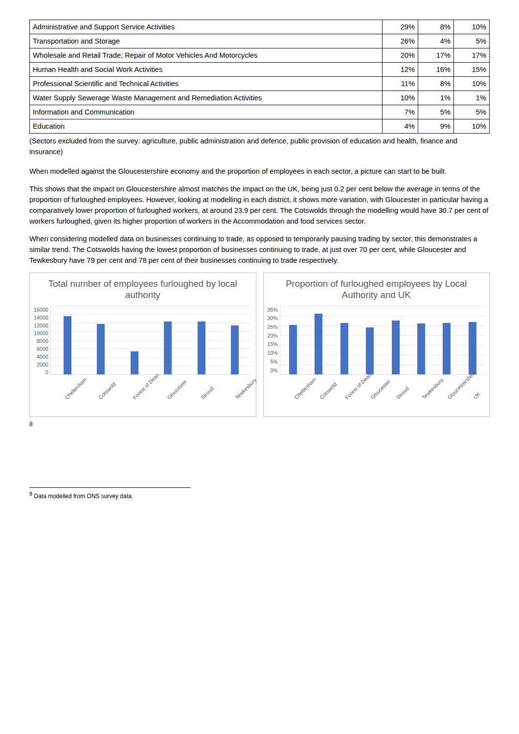| Administrative and Support Service Activities | 29% | 8% | 10% |
| Transportation and Storage | 26% | 4% | 5% |
| Wholesale and Retail Trade; Repair of Motor Vehicles And Motorcycles | 20% | 17% | 17% |
| Human Health and Social Work Activities | 12% | 16% | 15% |
| Professional Scientific and Technical Activities | 11% | 8% | 10% |
| Water Supply Sewerage Waste Management and Remediation Activities | 10% | 1% | 1% |
| Information and Communication | 7% | 5% | 5% |
| Education | 4% | 9% | 10% |
(Sectors excluded from the survey: agriculture, public administration and defence, public provision of education and health, finance and insurance)
When modelled against the Gloucestershire economy and the proportion of employees in each sector, a picture can start to be built.
This shows that the impact on Gloucestershire almost matches the impact on the UK, being just 0.2 per cent below the average in terms of the proportion of furloughed employees. However, looking at modelling in each district, it shows more variation, with Gloucester in particular having a comparatively lower proportion of furloughed workers, at around 23.9 per cent. The Cotswolds through the modelling would have 30.7 per cent of workers furloughed, given its higher proportion of workers in the Accommodation and food services sector.
When considering modelled data on businesses continuing to trade, as opposed to temporarily pausing trading by sector, this demonstrates a similar trend. The Cotswolds having the lowest proportion of businesses continuing to trade, at just over 70 per cent, while Gloucester and Tewkesbury have 79 per cent and 78 per cent of their businesses continuing to trade respectively.
Total number of employees furloughed by local authority
16000 14000 12000 10000 8000 6000 4000 2000 0
Cheltenham Cotswold Forest of Dean Gloucester Stroud Tewkesbury
Proportion of furloughed employees by Local Authority and UK
35% 30% 25% 20% 15% 10% 5% 0%
Cheltenham Cotswold Forest of Dean Gloucester Stroud Tewkesbury Gloucestershire UK
8
8 Data modelled from ONS survey data.